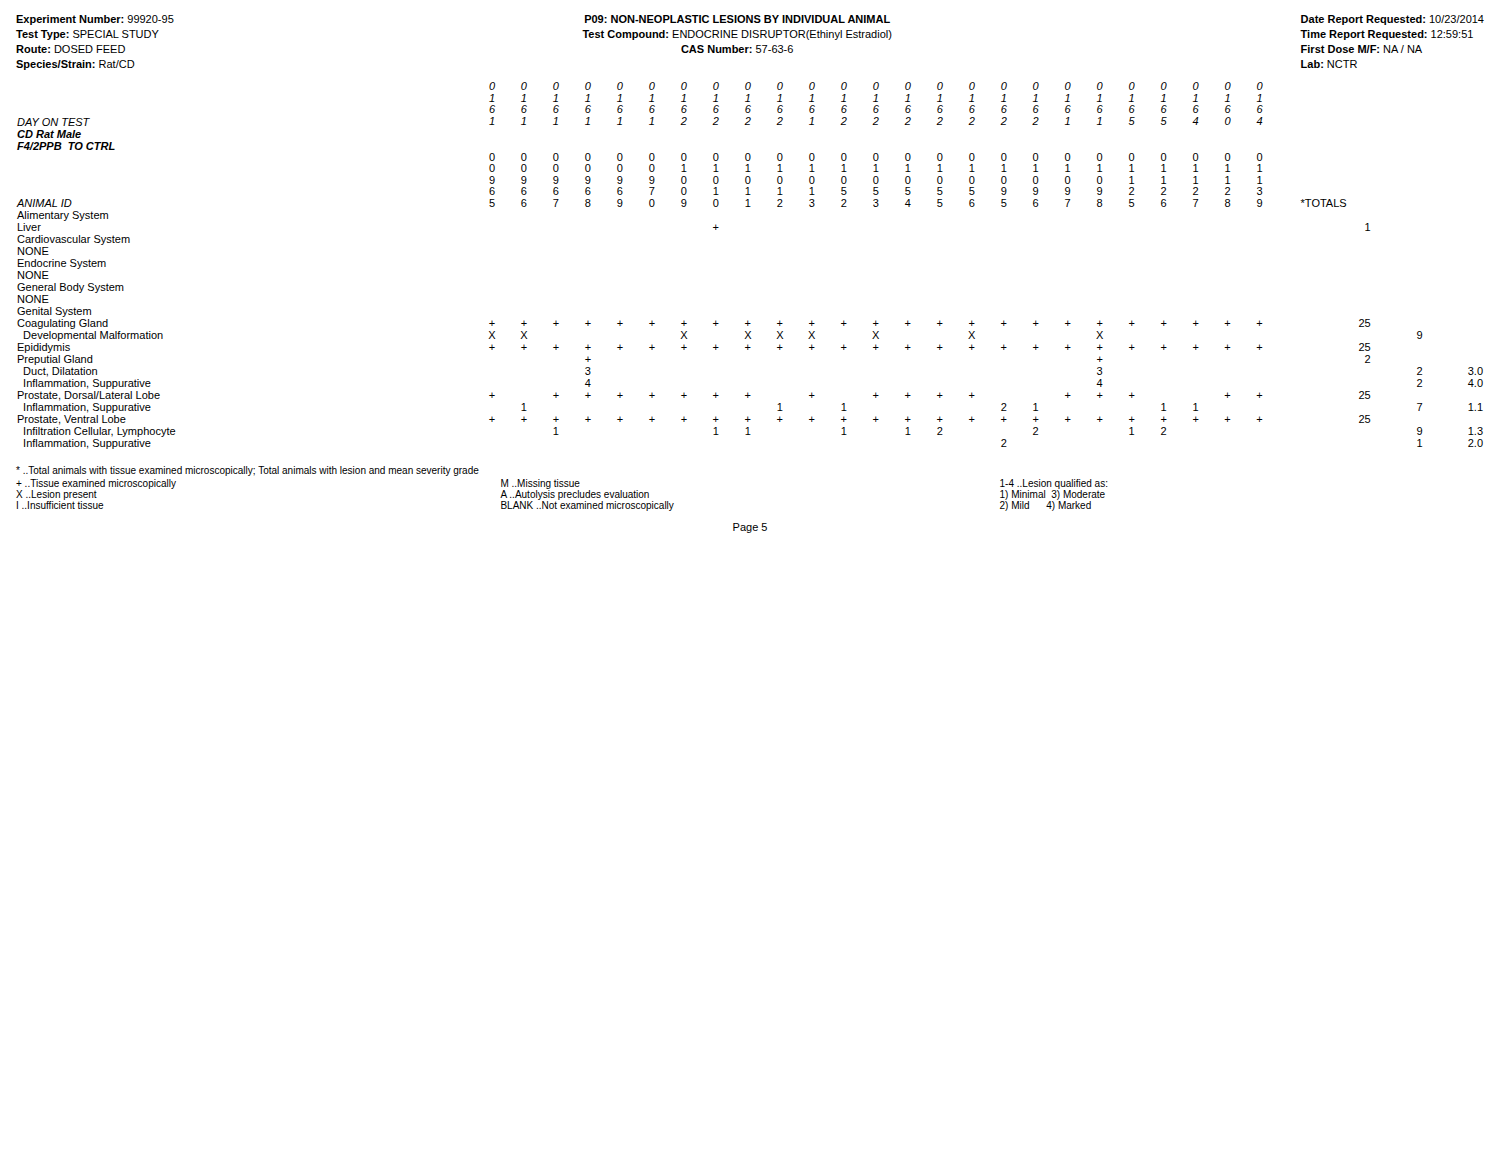Experiment Number: 99920-95
Test Type: SPECIAL STUDY
Route: DOSED FEED
Species/Strain: Rat/CD
P09: NON-NEOPLASTIC LESIONS BY INDIVIDUAL ANIMAL
Test Compound: ENDOCRINE DISRUPTOR(Ethinyl Estradiol)
CAS Number: 57-63-6
Date Report Requested: 10/23/2014
Time Report Requested: 12:59:51
First Dose M/F: NA / NA
Lab: NCTR
| DAY ON TEST | 0 1 6 1 | 0 1 6 1 | 0 1 6 1 | 0 1 6 1 | 0 1 6 1 | 0 1 6 1 | 0 1 6 2 | 0 1 6 2 | 0 1 6 2 | 0 1 6 2 | 0 1 6 1 | 0 1 6 2 | 0 1 6 2 | 0 1 6 2 | 0 1 6 2 | 0 1 6 2 | 0 1 6 2 | 0 1 6 2 | 0 1 6 1 | 0 1 6 1 | 0 1 6 5 | 0 1 6 5 | 0 1 6 4 | 0 1 6 0 | 0 1 6 4 | | | |
| CD Rat Male | |
| F4/2PPB TO CTRL | |
| ANIMAL ID | 0 0 9 6 5 | 0 0 9 6 6 | 0 0 9 6 7 | 0 0 9 6 8 | 0 0 9 6 9 | 0 0 9 7 0 | 0 1 0 0 9 | 0 1 0 1 0 | 0 1 0 1 1 | 0 1 0 1 2 | 0 1 0 1 3 | 0 1 0 5 2 | 0 1 0 5 3 | 0 1 0 5 4 | 0 1 0 5 5 | 0 1 0 5 6 | 0 1 0 9 5 | 0 1 0 9 6 | 0 1 0 9 7 | 0 1 0 9 8 | 0 1 1 2 5 | 0 1 1 2 6 | 0 1 1 2 7 | 0 1 1 2 8 | 0 1 1 3 9 | *TOTALS | | |
| Alimentary System | |
| Liver | | | | | | | | + | | | | | | | | | | | | | | | | | | 1 | | |
| Cardiovascular System | |
| NONE | |
| Endocrine System | |
| NONE | |
| General Body System | |
| NONE | |
| Genital System | |
| Coagulating Gland | + | + | + | + | + | + | + | + | + | + | + | + | + | + | + | + | + | + | + | + | + | + | + | + | + | 25 | | |
| Developmental Malformation | X | X | | | | | X | | X | X | X | | X | | | X | | | | X | | | | | | | 9 | |
| Epididymis | + | + | + | + | + | + | + | + | + | + | + | + | + | + | + | + | + | + | + | + | + | + | + | + | + | 25 | | |
| Preputial Gland | | | | + | | | | | | | | | | | | | | | | + | | | | | | 2 | | |
| Duct, Dilatation | | | | 3 | | | | | | | | | | | | | | | | 3 | | | | | | | 2 | 3.0 |
| Inflammation, Suppurative | | | | 4 | | | | | | | | | | | | | | | | 4 | | | | | | | 2 | 4.0 |
| Prostate, Dorsal/Lateral Lobe | + | | + | + | + | + | + | + | + | | + | | + | + | + | + | | | + | + | + | | | + | + | 25 | | |
| Inflammation, Suppurative | | 1 | | | | | | | | 1 | | 1 | | | | | 2 | 1 | | | | 1 | 1 | | | | 7 | 1.1 |
| Prostate, Ventral Lobe | + | + | + | + | + | + | + | + | + | + | + | + | + | + | + | + | + | + | + | + | + | + | + | + | + | 25 | | |
| Infiltration Cellular, Lymphocyte | | | 1 | | | | | 1 | 1 | | | 1 | | 1 | 2 | | | 2 | | | 1 | 2 | | | | | 9 | 1.3 |
| Inflammation, Suppurative | | | | | | | | | | | | | | | | | 2 | | | | | | | | | | 1 | 2.0 |
* ..Total animals with tissue examined microscopically; Total animals with lesion and mean severity grade
| + ..Tissue examined microscopically | M ..Missing tissue | 1-4 ..Lesion qualified as: |
| X ..Lesion present | A ..Autolysis precludes evaluation | 1) Minimal 3) Moderate |
| I ..Insufficient tissue | BLANK ..Not examined microscopically | 2) Mild 4) Marked |
Page 5